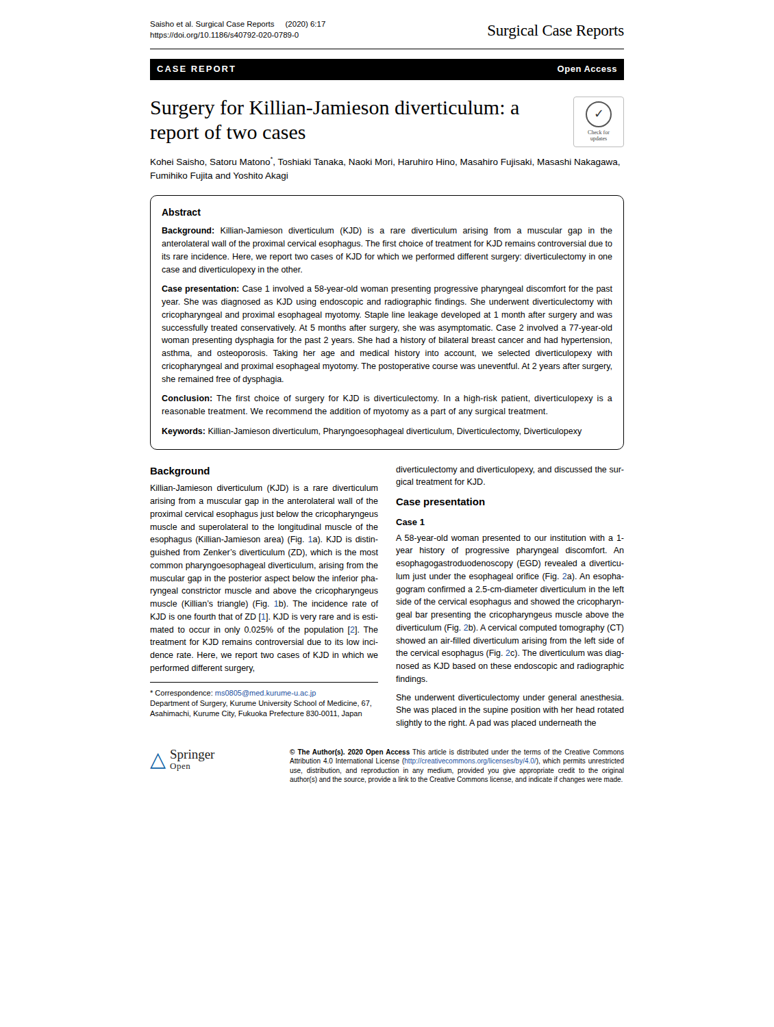Saisho et al. Surgical Case Reports (2020) 6:17
https://doi.org/10.1186/s40792-020-0789-0
Surgical Case Reports
CASE REPORT Open Access
Surgery for Killian-Jamieson diverticulum: a report of two cases ✓ Check for
updates
Kohei Saisho, Satoru Matono*, Toshiaki Tanaka, Naoki Mori, Haruhiro Hino, Masahiro Fujisaki, Masashi Nakagawa,
Fumihiko Fujita and Yoshito Akagi
Abstract
Background: Killian-Jamieson diverticulum (KJD) is a rare diverticulum arising from a muscular gap in the anterolateral wall of the proximal cervical esophagus. The first choice of treatment for KJD remains controversial due to its rare incidence. Here, we report two cases of KJD for which we performed different surgery: diverticulectomy in one case and diverticulopexy in the other.
Case presentation: Case 1 involved a 58-year-old woman presenting progressive pharyngeal discomfort for the past year. She was diagnosed as KJD using endoscopic and radiographic findings. She underwent diverticulectomy with cricopharyngeal and proximal esophageal myotomy. Staple line leakage developed at 1 month after surgery and was successfully treated conservatively. At 5 months after surgery, she was asymptomatic. Case 2 involved a 77-year-old woman presenting dysphagia for the past 2 years. She had a history of bilateral breast cancer and had hypertension, asthma, and osteoporosis. Taking her age and medical history into account, we selected diverticulopexy with cricopharyngeal and proximal esophageal myotomy. The postoperative course was uneventful. At 2 years after surgery, she remained free of dysphagia.
Conclusion: The first choice of surgery for KJD is diverticulectomy. In a high-risk patient, diverticulopexy is a reasonable treatment. We recommend the addition of myotomy as a part of any surgical treatment.
Keywords: Killian-Jamieson diverticulum, Pharyngoesophageal diverticulum, Diverticulectomy, Diverticulopexy
Background
Killian-Jamieson diverticulum (KJD) is a rare diverticulum arising from a muscular gap in the anterolateral wall of the proximal cervical esophagus just below the cricopharyngeus muscle and superolateral to the longitudinal muscle of the esophagus (Killian-Jamieson area) (Fig. 1a). KJD is distinguished from Zenker’s diverticulum (ZD), which is the most common pharyngoesophageal diverticulum, arising from the muscular gap in the posterior aspect below the inferior pharyngeal constrictor muscle and above the cricopharyngeus muscle (Killian’s triangle) (Fig. 1b). The incidence rate of KJD is one fourth that of ZD [1]. KJD is very rare and is estimated to occur in only 0.025% of the population [2]. The treatment for KJD remains controversial due to its low incidence rate. Here, we report two cases of KJD in which we performed different surgery,
* Correspondence: ms0805@med.kurume-u.ac.jp
Department of Surgery, Kurume University School of Medicine, 67,
Asahimachi, Kurume City, Fukuoka Prefecture 830-0011, Japan
diverticulectomy and diverticulopexy, and discussed the surgical treatment for KJD.
Case presentation
Case 1
A 58-year-old woman presented to our institution with a 1-year history of progressive pharyngeal discomfort. An esophagogastroduodenoscopy (EGD) revealed a diverticulum just under the esophageal orifice (Fig. 2a). An esophagogram confirmed a 2.5-cm-diameter diverticulum in the left side of the cervical esophagus and showed the cricopharyngeal bar presenting the cricopharyngeus muscle above the diverticulum (Fig. 2b). A cervical computed tomography (CT) showed an air-filled diverticulum arising from the left side of the cervical esophagus (Fig. 2c). The diverticulum was diagnosed as KJD based on these endoscopic and radiographic findings.
She underwent diverticulectomy under general anesthesia. She was placed in the supine position with her head rotated slightly to the right. A pad was placed underneath the
△ SpringerOpen
© The Author(s). 2020 Open Access This article is distributed under the terms of the Creative Commons Attribution 4.0 International License (http://creativecommons.org/licenses/by/4.0/), which permits unrestricted use, distribution, and reproduction in any medium, provided you give appropriate credit to the original author(s) and the source, provide a link to the Creative Commons license, and indicate if changes were made.